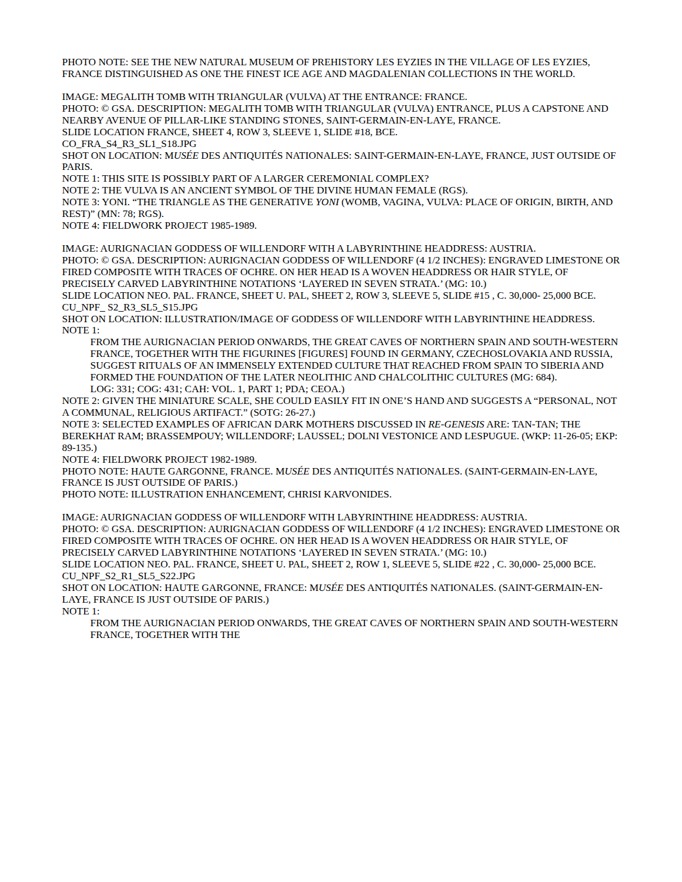PHOTO NOTE: SEE THE NEW NATURAL MUSEUM OF PREHISTORY LES EYZIES IN THE VILLAGE OF LES EYZIES, FRANCE DISTINGUISHED AS ONE THE FINEST ICE AGE AND MAGDALENIAN COLLECTIONS IN THE WORLD.
IMAGE: MEGALITH TOMB WITH TRIANGULAR (VULVA) AT THE ENTRANCE: FRANCE.
PHOTO: © GSA. DESCRIPTION: MEGALITH TOMB WITH TRIANGULAR (VULVA) ENTRANCE, PLUS A CAPSTONE AND NEARBY AVENUE OF PILLAR-LIKE STANDING STONES, SAINT-GERMAIN-EN-LAYE, FRANCE.
SLIDE LOCATION FRANCE, SHEET 4, ROW 3, SLEEVE 1, SLIDE #18, BCE.
CO_FRA_S4_R3_SL1_S18.jpg
SHOT ON LOCATION: MUSÉE DES ANTIQUITÉS NATIONALES: SAINT-GERMAIN-EN-LAYE, FRANCE, JUST OUTSIDE OF PARIS.
NOTE 1: THIS SITE IS POSSIBLY PART OF A LARGER CEREMONIAL COMPLEX?
NOTE 2: THE VULVA IS AN ANCIENT SYMBOL OF THE DIVINE HUMAN FEMALE (RGS).
NOTE 3: YONI. “THE TRIANGLE AS THE GENERATIVE YONI (WOMB, VAGINA, VULVA: PLACE OF ORIGIN, BIRTH, AND REST)” (MN: 78; RGS).
NOTE 4: FIELDWORK PROJECT 1985-1989.
IMAGE: AURIGNACIAN GODDESS OF WILLENDORF WITH A LABYRINTHINE HEADDRESS: AUSTRIA.
PHOTO: © GSA. DESCRIPTION: AURIGNACIAN GODDESS OF WILLENDORF (4 1/2 INCHES): ENGRAVED LIMESTONE OR FIRED COMPOSITE WITH TRACES OF OCHRE. ON HER HEAD IS A WOVEN HEADDRESS OR HAIR STYLE, OF PRECISELY CARVED LABYRINTHINE NOTATIONS ‘LAYERED IN SEVEN STRATA.’ (MG: 10.)
SLIDE LOCATION NEO. PAL. FRANCE, SHEET U. PAL, SHEET 2, ROW 3, SLEEVE 5, SLIDE #15 , c. 30,000- 25,000 BCE.
CU_NPF_ S2_R3_SL5_S15.jpg
SHOT ON LOCATION: ILLUSTRATION/IMAGE OF GODDESS OF WILLENDORF WITH LABYRINTHINE HEADDRESS.
NOTE 1:
FROM THE AURIGNACIAN PERIOD ONWARDS, THE GREAT CAVES OF NORTHERN SPAIN AND SOUTH-WESTERN FRANCE, TOGETHER WITH THE FIGURINES [FIGURES] FOUND IN GERMANY, CZECHOSLOVAKIA AND RUSSIA, SUGGEST RITUALS OF AN IMMENSELY EXTENDED CULTURE THAT REACHED FROM SPAIN TO SIBERIA AND FORMED THE FOUNDATION OF THE LATER NEOLITHIC AND CHALCOLITHIC CULTURES (MG: 684).
LOG: 331; COG: 431; CAH: Vol. 1, Part 1; PDA; CEOA.)
NOTE 2: GIVEN THE MINIATURE SCALE, SHE COULD EASILY FIT IN ONE’S HAND AND SUGGESTS A “PERSONAL, NOT A COMMUNAL, RELIGIOUS ARTIFACT.” (SOTG: 26-27.)
NOTE 3: SELECTED EXAMPLES OF AFRICAN DARK MOTHERS DISCUSSED IN RE-GENESIS ARE: TAN-TAN; THE BEREKHAT RAM; BRASSEMPOUY; WILLENDORF; LAUSSEL; DOLNI VESTONICE AND LESPUGUE. (WKP: 11-26-05; EKP: 89-135.)
NOTE 4: FIELDWORK PROJECT 1982-1989.
PHOTO NOTE: HAUTE GARGONNE, FRANCE. MUSÉE DES ANTIQUITÉS NATIONALES. (SAINT-GERMAIN-EN-LAYE, FRANCE IS JUST OUTSIDE OF PARIS.)
PHOTO NOTE: ILLUSTRATION ENHANCEMENT, CHRISI KARVONIDES.
IMAGE: AURIGNACIAN GODDESS OF WILLENDORF WITH LABYRINTHINE HEADDRESS: AUSTRIA.
PHOTO: © GSA. DESCRIPTION: AURIGNACIAN GODDESS OF WILLENDORF (4 1/2 INCHES): ENGRAVED LIMESTONE OR FIRED COMPOSITE WITH TRACES OF OCHRE. ON HER HEAD IS A WOVEN HEADDRESS OR HAIR STYLE, OF PRECISELY CARVED LABYRINTHINE NOTATIONS ‘LAYERED IN SEVEN STRATA.’ (MG: 10.)
SLIDE LOCATION NEO. PAL. FRANCE, SHEET U. PAL, SHEET 2, ROW 1, SLEEVE 5, SLIDE #22 , c. 30,000- 25,000 BCE.
CU_NPF_S2_R1_SL5_S22.jpg
SHOT ON LOCATION: HAUTE GARGONNE, FRANCE: MUSÉE DES ANTIQUITÉS NATIONALES. (SAINT-GERMAIN-EN-LAYE, FRANCE IS JUST OUTSIDE OF PARIS.)
NOTE 1:
FROM THE AURIGNACIAN PERIOD ONWARDS, THE GREAT CAVES OF NORTHERN SPAIN AND SOUTH-WESTERN FRANCE, TOGETHER WITH THE